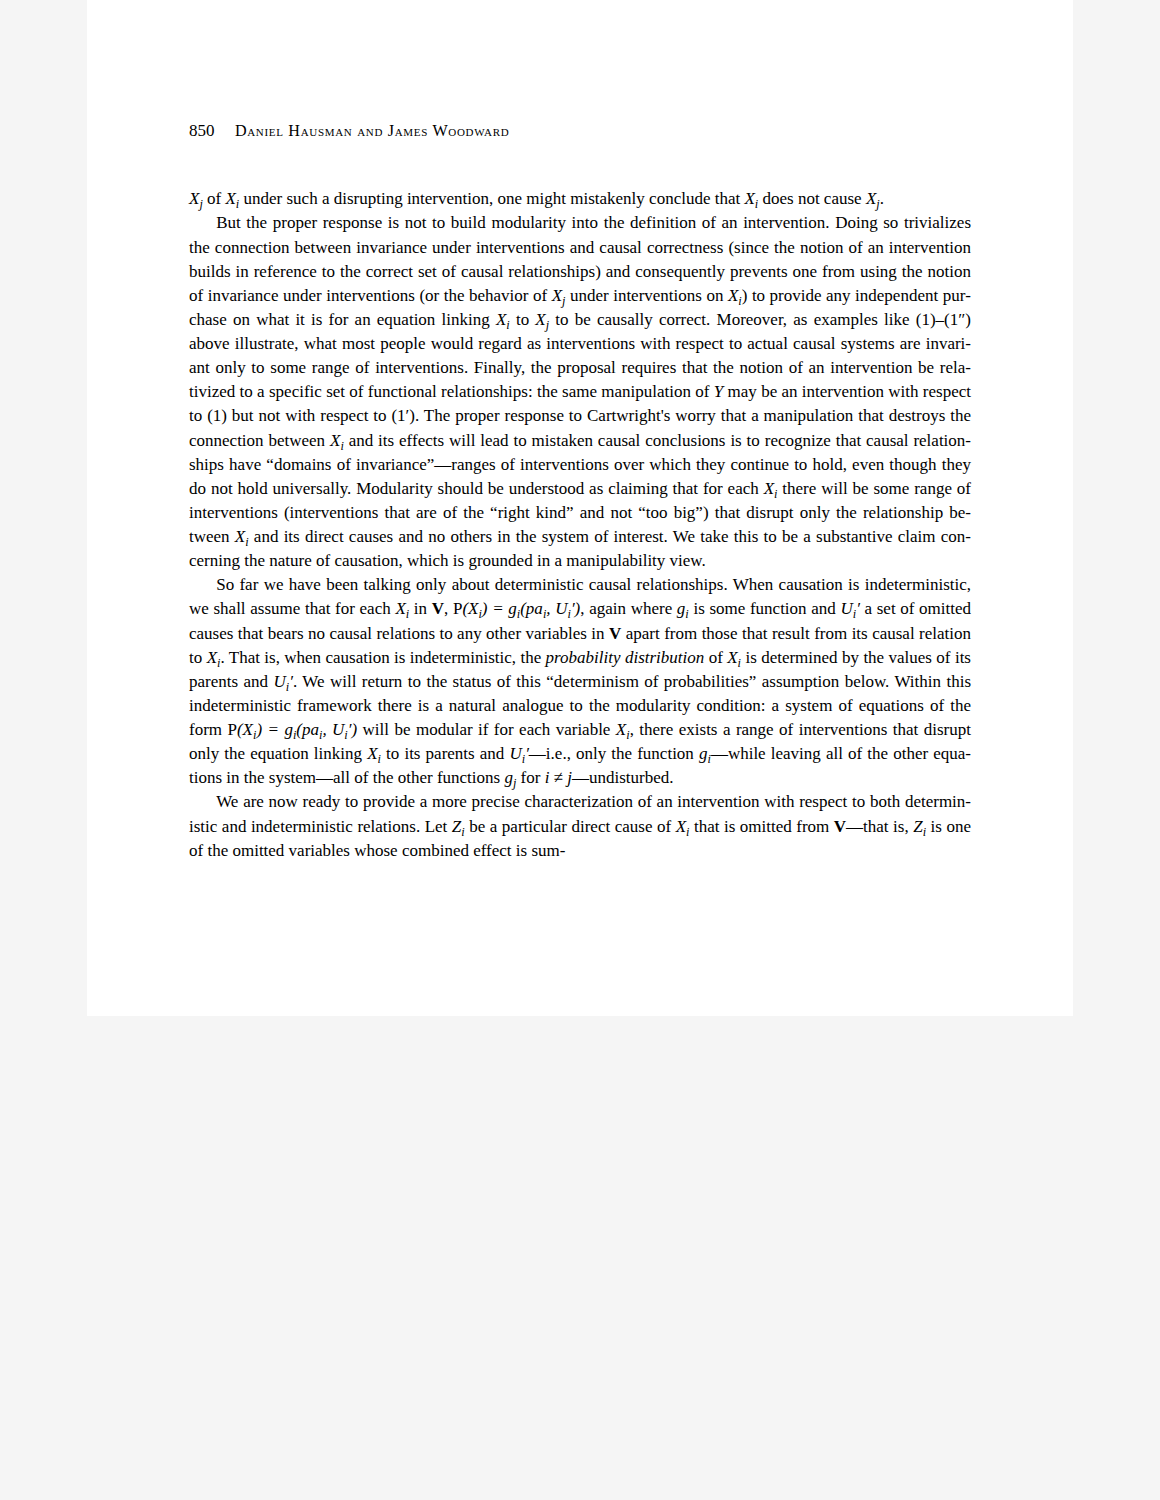850 Daniel Hausman and James Woodward
Xj of Xi under such a disrupting intervention, one might mistakenly conclude that Xi does not cause Xj.
But the proper response is not to build modularity into the definition of an intervention. Doing so trivializes the connection between invariance under interventions and causal correctness (since the notion of an intervention builds in reference to the correct set of causal relationships) and consequently prevents one from using the notion of invariance under interventions (or the behavior of Xj under interventions on Xi) to provide any independent purchase on what it is for an equation linking Xi to Xj to be causally correct. Moreover, as examples like (1)–(1″) above illustrate, what most people would regard as interventions with respect to actual causal systems are invariant only to some range of interventions. Finally, the proposal requires that the notion of an intervention be relativized to a specific set of functional relationships: the same manipulation of Y may be an intervention with respect to (1) but not with respect to (1′). The proper response to Cartwright's worry that a manipulation that destroys the connection between Xi and its effects will lead to mistaken causal conclusions is to recognize that causal relationships have “domains of invariance”—ranges of interventions over which they continue to hold, even though they do not hold universally. Modularity should be understood as claiming that for each Xi there will be some range of interventions (interventions that are of the “right kind” and not “too big”) that disrupt only the relationship between Xi and its direct causes and no others in the system of interest. We take this to be a substantive claim concerning the nature of causation, which is grounded in a manipulability view.
So far we have been talking only about deterministic causal relationships. When causation is indeterministic, we shall assume that for each Xi in V, P(Xi) = gi(pai, Ui′), again where gi is some function and Ui′ a set of omitted causes that bears no causal relations to any other variables in V apart from those that result from its causal relation to Xi. That is, when causation is indeterministic, the probability distribution of Xi is determined by the values of its parents and Ui′. We will return to the status of this “determinism of probabilities” assumption below. Within this indeterministic framework there is a natural analogue to the modularity condition: a system of equations of the form P(Xi) = gi(pai, Ui′) will be modular if for each variable Xi, there exists a range of interventions that disrupt only the equation linking Xi to its parents and Ui′—i.e., only the function gi—while leaving all of the other equations in the system—all of the other functions gj for i ≠ j—undisturbed.
We are now ready to provide a more precise characterization of an intervention with respect to both deterministic and indeterministic relations. Let Zi be a particular direct cause of Xi that is omitted from V—that is, Zi is one of the omitted variables whose combined effect is sum-